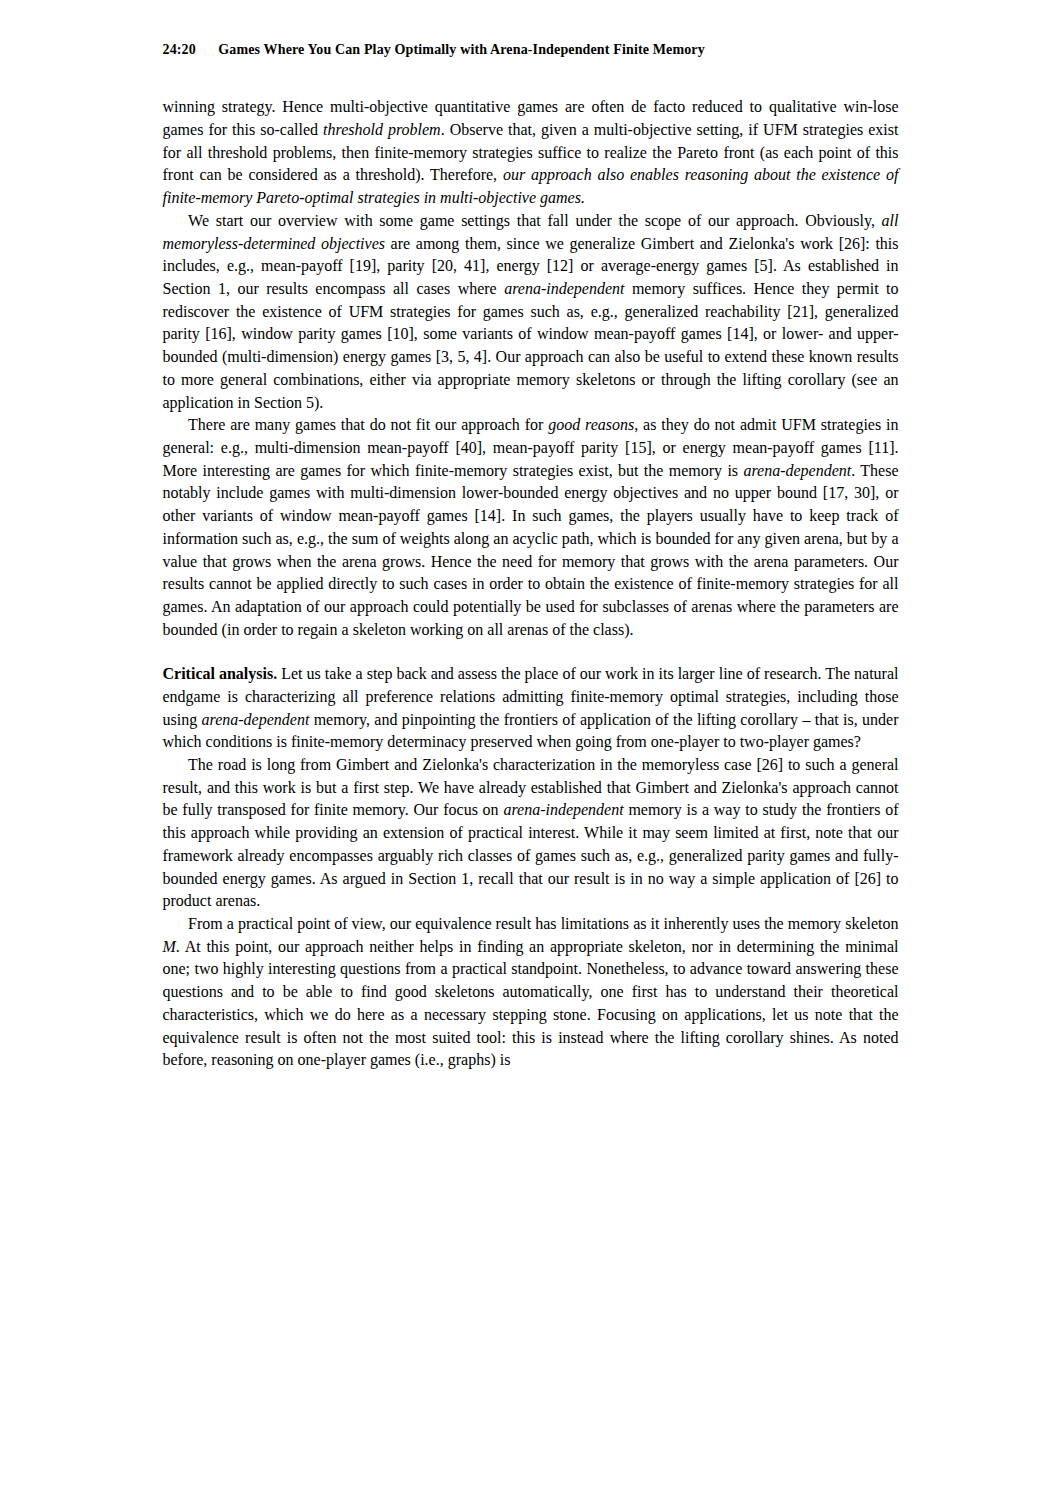24:20 Games Where You Can Play Optimally with Arena-Independent Finite Memory
winning strategy. Hence multi-objective quantitative games are often de facto reduced to qualitative win-lose games for this so-called threshold problem. Observe that, given a multi-objective setting, if UFM strategies exist for all threshold problems, then finite-memory strategies suffice to realize the Pareto front (as each point of this front can be considered as a threshold). Therefore, our approach also enables reasoning about the existence of finite-memory Pareto-optimal strategies in multi-objective games.
We start our overview with some game settings that fall under the scope of our approach. Obviously, all memoryless-determined objectives are among them, since we generalize Gimbert and Zielonka's work [26]: this includes, e.g., mean-payoff [19], parity [20, 41], energy [12] or average-energy games [5]. As established in Section 1, our results encompass all cases where arena-independent memory suffices. Hence they permit to rediscover the existence of UFM strategies for games such as, e.g., generalized reachability [21], generalized parity [16], window parity games [10], some variants of window mean-payoff games [14], or lower- and upper-bounded (multi-dimension) energy games [3, 5, 4]. Our approach can also be useful to extend these known results to more general combinations, either via appropriate memory skeletons or through the lifting corollary (see an application in Section 5).
There are many games that do not fit our approach for good reasons, as they do not admit UFM strategies in general: e.g., multi-dimension mean-payoff [40], mean-payoff parity [15], or energy mean-payoff games [11]. More interesting are games for which finite-memory strategies exist, but the memory is arena-dependent. These notably include games with multi-dimension lower-bounded energy objectives and no upper bound [17, 30], or other variants of window mean-payoff games [14]. In such games, the players usually have to keep track of information such as, e.g., the sum of weights along an acyclic path, which is bounded for any given arena, but by a value that grows when the arena grows. Hence the need for memory that grows with the arena parameters. Our results cannot be applied directly to such cases in order to obtain the existence of finite-memory strategies for all games. An adaptation of our approach could potentially be used for subclasses of arenas where the parameters are bounded (in order to regain a skeleton working on all arenas of the class).
Critical analysis. Let us take a step back and assess the place of our work in its larger line of research. The natural endgame is characterizing all preference relations admitting finite-memory optimal strategies, including those using arena-dependent memory, and pinpointing the frontiers of application of the lifting corollary – that is, under which conditions is finite-memory determinacy preserved when going from one-player to two-player games?
The road is long from Gimbert and Zielonka's characterization in the memoryless case [26] to such a general result, and this work is but a first step. We have already established that Gimbert and Zielonka's approach cannot be fully transposed for finite memory. Our focus on arena-independent memory is a way to study the frontiers of this approach while providing an extension of practical interest. While it may seem limited at first, note that our framework already encompasses arguably rich classes of games such as, e.g., generalized parity games and fully-bounded energy games. As argued in Section 1, recall that our result is in no way a simple application of [26] to product arenas.
From a practical point of view, our equivalence result has limitations as it inherently uses the memory skeleton M. At this point, our approach neither helps in finding an appropriate skeleton, nor in determining the minimal one; two highly interesting questions from a practical standpoint. Nonetheless, to advance toward answering these questions and to be able to find good skeletons automatically, one first has to understand their theoretical characteristics, which we do here as a necessary stepping stone. Focusing on applications, let us note that the equivalence result is often not the most suited tool: this is instead where the lifting corollary shines. As noted before, reasoning on one-player games (i.e., graphs) is